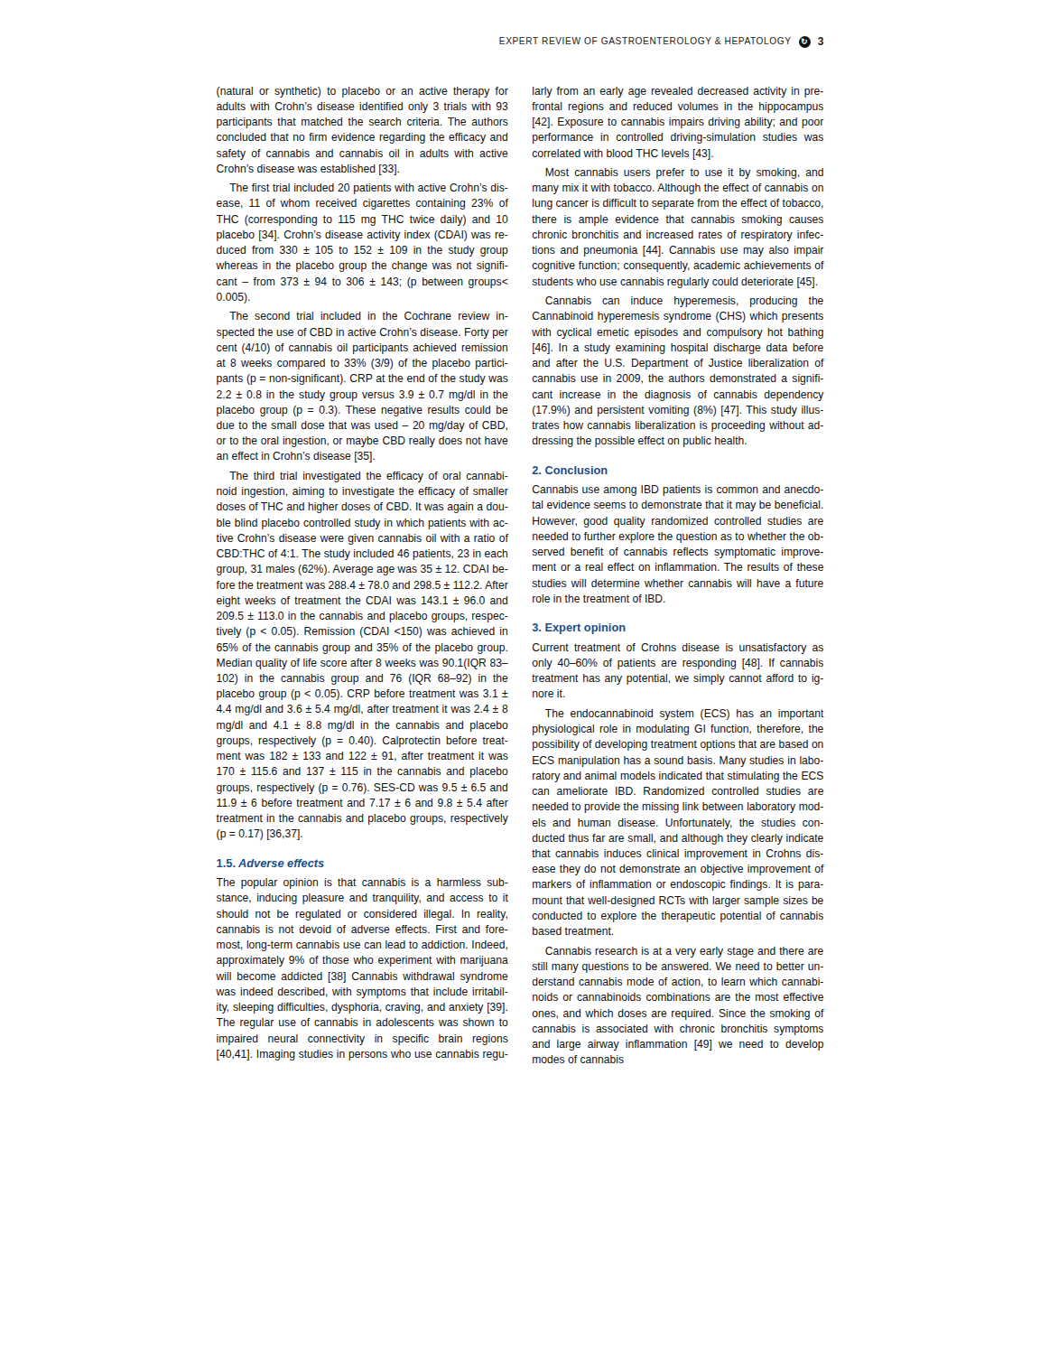Expert Review of Gastroenterology & Hepatology ↻ 3
(natural or synthetic) to placebo or an active therapy for adults with Crohn’s disease identified only 3 trials with 93 participants that matched the search criteria. The authors concluded that no firm evidence regarding the efficacy and safety of cannabis and cannabis oil in adults with active Crohn’s disease was established [33].
The first trial included 20 patients with active Crohn’s disease, 11 of whom received cigarettes containing 23% of THC (corresponding to 115 mg THC twice daily) and 10 placebo [34]. Crohn’s disease activity index (CDAI) was reduced from 330 ± 105 to 152 ± 109 in the study group whereas in the placebo group the change was not significant – from 373 ± 94 to 306 ± 143; (p between groups< 0.005).
The second trial included in the Cochrane review inspected the use of CBD in active Crohn’s disease. Forty per cent (4/10) of cannabis oil participants achieved remission at 8 weeks compared to 33% (3/9) of the placebo participants (p = non-significant). CRP at the end of the study was 2.2 ± 0.8 in the study group versus 3.9 ± 0.7 mg/dl in the placebo group (p = 0.3). These negative results could be due to the small dose that was used – 20 mg/day of CBD, or to the oral ingestion, or maybe CBD really does not have an effect in Crohn’s disease [35].
The third trial investigated the efficacy of oral cannabinoid ingestion, aiming to investigate the efficacy of smaller doses of THC and higher doses of CBD. It was again a double blind placebo controlled study in which patients with active Crohn’s disease were given cannabis oil with a ratio of CBD:THC of 4:1. The study included 46 patients, 23 in each group, 31 males (62%). Average age was 35 ± 12. CDAI before the treatment was 288.4 ± 78.0 and 298.5 ± 112.2. After eight weeks of treatment the CDAI was 143.1 ± 96.0 and 209.5 ± 113.0 in the cannabis and placebo groups, respectively (p < 0.05). Remission (CDAI <150) was achieved in 65% of the cannabis group and 35% of the placebo group. Median quality of life score after 8 weeks was 90.1(IQR 83–102) in the cannabis group and 76 (IQR 68–92) in the placebo group (p < 0.05). CRP before treatment was 3.1 ± 4.4 mg/dl and 3.6 ± 5.4 mg/dl, after treatment it was 2.4 ± 8 mg/dl and 4.1 ± 8.8 mg/dl in the cannabis and placebo groups, respectively (p = 0.40). Calprotectin before treatment was 182 ± 133 and 122 ± 91, after treatment it was 170 ± 115.6 and 137 ± 115 in the cannabis and placebo groups, respectively (p = 0.76). SES-CD was 9.5 ± 6.5 and 11.9 ± 6 before treatment and 7.17 ± 6 and 9.8 ± 5.4 after treatment in the cannabis and placebo groups, respectively (p = 0.17) [36,37].
1.5. Adverse effects
The popular opinion is that cannabis is a harmless substance, inducing pleasure and tranquility, and access to it should not be regulated or considered illegal. In reality, cannabis is not devoid of adverse effects. First and foremost, long-term cannabis use can lead to addiction. Indeed, approximately 9% of those who experiment with marijuana will become addicted [38] Cannabis withdrawal syndrome was indeed described, with symptoms that include irritability, sleeping difficulties, dysphoria, craving, and anxiety [39]. The regular use of cannabis in adolescents was shown to impaired neural connectivity in specific brain regions [40,41]. Imaging studies in persons who use cannabis regularly from an early age revealed decreased activity in prefrontal regions and reduced volumes in the hippocampus [42]. Exposure to cannabis impairs driving ability; and poor performance in controlled driving-simulation studies was correlated with blood THC levels [43].
Most cannabis users prefer to use it by smoking, and many mix it with tobacco. Although the effect of cannabis on lung cancer is difficult to separate from the effect of tobacco, there is ample evidence that cannabis smoking causes chronic bronchitis and increased rates of respiratory infections and pneumonia [44]. Cannabis use may also impair cognitive function; consequently, academic achievements of students who use cannabis regularly could deteriorate [45].
Cannabis can induce hyperemesis, producing the Cannabinoid hyperemesis syndrome (CHS) which presents with cyclical emetic episodes and compulsory hot bathing [46]. In a study examining hospital discharge data before and after the U.S. Department of Justice liberalization of cannabis use in 2009, the authors demonstrated a significant increase in the diagnosis of cannabis dependency (17.9%) and persistent vomiting (8%) [47]. This study illustrates how cannabis liberalization is proceeding without addressing the possible effect on public health.
2. Conclusion
Cannabis use among IBD patients is common and anecdotal evidence seems to demonstrate that it may be beneficial. However, good quality randomized controlled studies are needed to further explore the question as to whether the observed benefit of cannabis reflects symptomatic improvement or a real effect on inflammation. The results of these studies will determine whether cannabis will have a future role in the treatment of IBD.
3. Expert opinion
Current treatment of Crohns disease is unsatisfactory as only 40–60% of patients are responding [48]. If cannabis treatment has any potential, we simply cannot afford to ignore it.
The endocannabinoid system (ECS) has an important physiological role in modulating GI function, therefore, the possibility of developing treatment options that are based on ECS manipulation has a sound basis. Many studies in laboratory and animal models indicated that stimulating the ECS can ameliorate IBD. Randomized controlled studies are needed to provide the missing link between laboratory models and human disease. Unfortunately, the studies conducted thus far are small, and although they clearly indicate that cannabis induces clinical improvement in Crohns disease they do not demonstrate an objective improvement of markers of inflammation or endoscopic findings. It is paramount that well-designed RCTs with larger sample sizes be conducted to explore the therapeutic potential of cannabis based treatment.
Cannabis research is at a very early stage and there are still many questions to be answered. We need to better understand cannabis mode of action, to learn which cannabinoids or cannabinoids combinations are the most effective ones, and which doses are required. Since the smoking of cannabis is associated with chronic bronchitis symptoms and large airway inflammation [49] we need to develop modes of cannabis